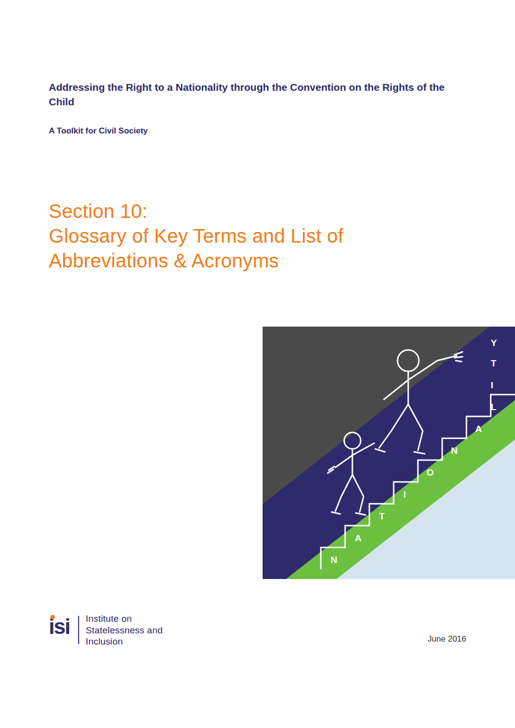Addressing the Right to a Nationality through the Convention on the Rights of the Child
A Toolkit for Civil Society
Section 10:
Glossary of Key Terms and List of Abbreviations & Acronyms
N A T I O N A L I T Y
isi
Institute on
Statelessness and
Inclusion
June 2016